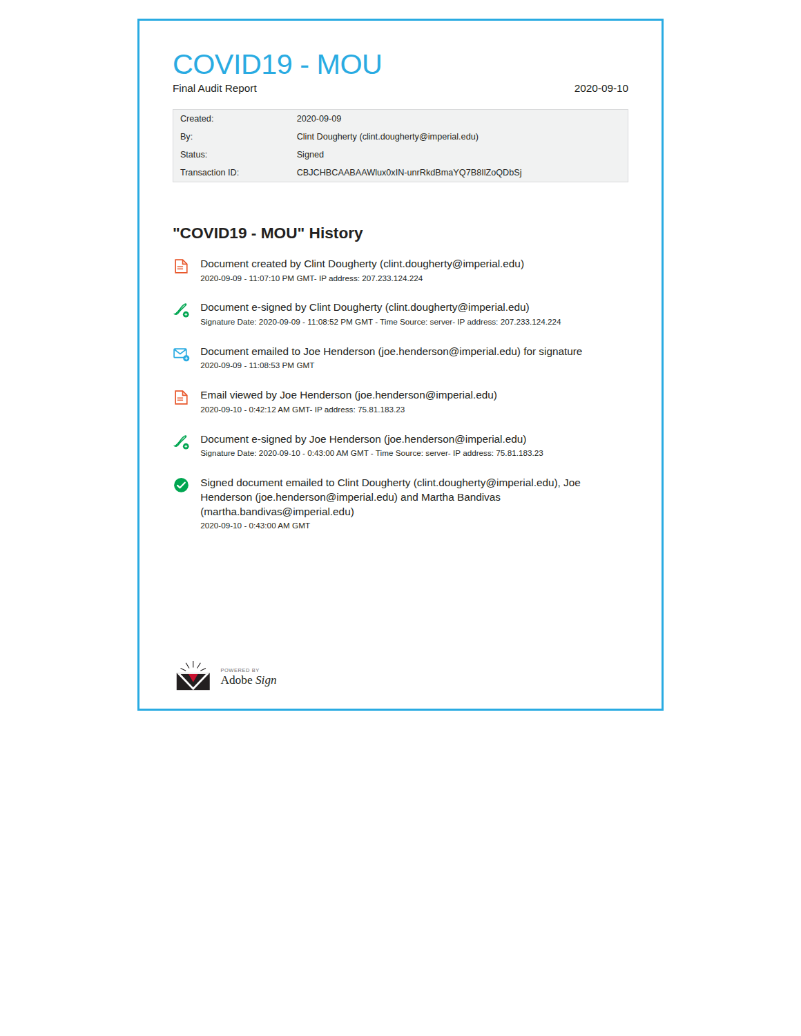COVID19 - MOU
Final Audit Report 2020-09-10
| Created: | 2020-09-09 |
| By: | Clint Dougherty (clint.dougherty@imperial.edu) |
| Status: | Signed |
| Transaction ID: | CBJCHBCAABAAWlux0xIN-unrRkdBmaYQ7B8IlZoQDbSj |
"COVID19 - MOU" History
Document created by Clint Dougherty (clint.dougherty@imperial.edu)
2020-09-09 - 11:07:10 PM GMT- IP address: 207.233.124.224
Document e-signed by Clint Dougherty (clint.dougherty@imperial.edu)
Signature Date: 2020-09-09 - 11:08:52 PM GMT - Time Source: server- IP address: 207.233.124.224
Document emailed to Joe Henderson (joe.henderson@imperial.edu) for signature
2020-09-09 - 11:08:53 PM GMT
Email viewed by Joe Henderson (joe.henderson@imperial.edu)
2020-09-10 - 0:42:12 AM GMT- IP address: 75.81.183.23
Document e-signed by Joe Henderson (joe.henderson@imperial.edu)
Signature Date: 2020-09-10 - 0:43:00 AM GMT - Time Source: server- IP address: 75.81.183.23
Signed document emailed to Clint Dougherty (clint.dougherty@imperial.edu), Joe Henderson (joe.henderson@imperial.edu) and Martha Bandivas (martha.bandivas@imperial.edu)
2020-09-10 - 0:43:00 AM GMT
Powered by
Adobe Sign